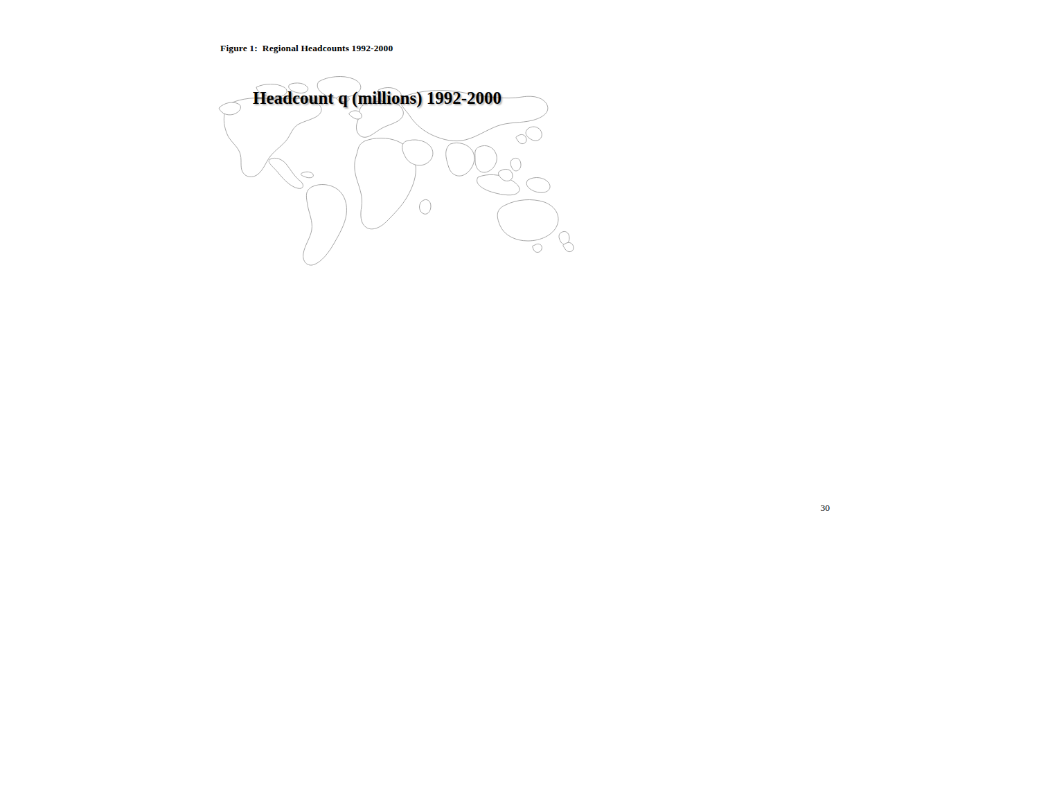Figure 1: Regional Headcounts 1992-2000
Headcount q (millions) 1992-2000
30